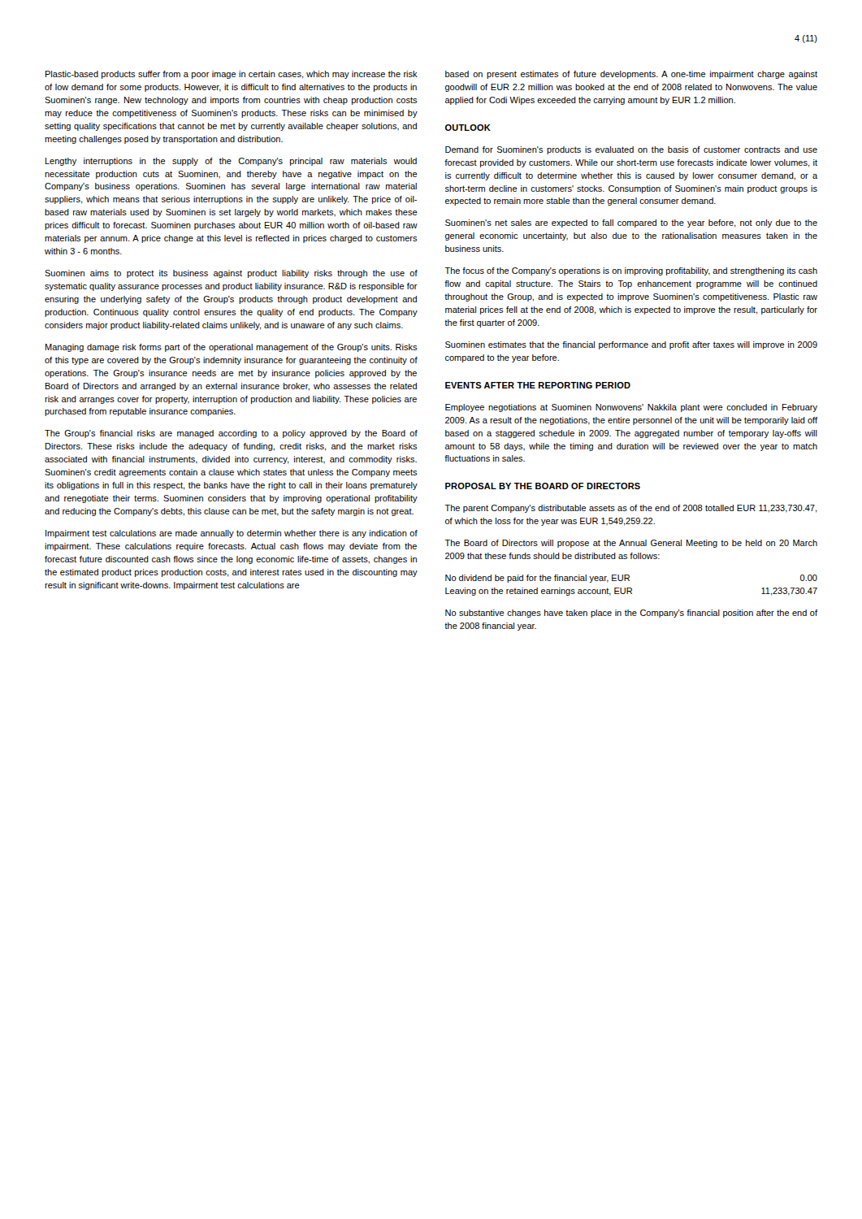4 (11)
Plastic-based products suffer from a poor image in certain cases, which may increase the risk of low demand for some products. However, it is difficult to find alternatives to the products in Suominen's range. New technology and imports from countries with cheap production costs may reduce the competitiveness of Suominen's products. These risks can be minimised by setting quality specifications that cannot be met by currently available cheaper solutions, and meeting challenges posed by transportation and distribution.
Lengthy interruptions in the supply of the Company's principal raw materials would necessitate production cuts at Suominen, and thereby have a negative impact on the Company's business operations. Suominen has several large international raw material suppliers, which means that serious interruptions in the supply are unlikely. The price of oil-based raw materials used by Suominen is set largely by world markets, which makes these prices difficult to forecast. Suominen purchases about EUR 40 million worth of oil-based raw materials per annum. A price change at this level is reflected in prices charged to customers within 3 - 6 months.
Suominen aims to protect its business against product liability risks through the use of systematic quality assurance processes and product liability insurance. R&D is responsible for ensuring the underlying safety of the Group's products through product development and production. Continuous quality control ensures the quality of end products. The Company considers major product liability-related claims unlikely, and is unaware of any such claims.
Managing damage risk forms part of the operational management of the Group's units. Risks of this type are covered by the Group's indemnity insurance for guaranteeing the continuity of operations. The Group's insurance needs are met by insurance policies approved by the Board of Directors and arranged by an external insurance broker, who assesses the related risk and arranges cover for property, interruption of production and liability. These policies are purchased from reputable insurance companies.
The Group's financial risks are managed according to a policy approved by the Board of Directors. These risks include the adequacy of funding, credit risks, and the market risks associated with financial instruments, divided into currency, interest, and commodity risks. Suominen's credit agreements contain a clause which states that unless the Company meets its obligations in full in this respect, the banks have the right to call in their loans prematurely and renegotiate their terms. Suominen considers that by improving operational profitability and reducing the Company's debts, this clause can be met, but the safety margin is not great.
Impairment test calculations are made annually to determin whether there is any indication of impairment. These calculations require forecasts. Actual cash flows may deviate from the forecast future discounted cash flows since the long economic life-time of assets, changes in the estimated product prices production costs, and interest rates used in the discounting may result in significant write-downs. Impairment test calculations are
based on present estimates of future developments. A one-time impairment charge against goodwill of EUR 2.2 million was booked at the end of 2008 related to Nonwovens. The value applied for Codi Wipes exceeded the carrying amount by EUR 1.2 million.
Outlook
Demand for Suominen's products is evaluated on the basis of customer contracts and use forecast provided by customers. While our short-term use forecasts indicate lower volumes, it is currently difficult to determine whether this is caused by lower consumer demand, or a short-term decline in customers' stocks. Consumption of Suominen's main product groups is expected to remain more stable than the general consumer demand.
Suominen's net sales are expected to fall compared to the year before, not only due to the general economic uncertainty, but also due to the rationalisation measures taken in the business units.
The focus of the Company's operations is on improving profitability, and strengthening its cash flow and capital structure. The Stairs to Top enhancement programme will be continued throughout the Group, and is expected to improve Suominen's competitiveness. Plastic raw material prices fell at the end of 2008, which is expected to improve the result, particularly for the first quarter of 2009.
Suominen estimates that the financial performance and profit after taxes will improve in 2009 compared to the year before.
Events after the reporting period
Employee negotiations at Suominen Nonwovens' Nakkila plant were concluded in February 2009. As a result of the negotiations, the entire personnel of the unit will be temporarily laid off based on a staggered schedule in 2009. The aggregated number of temporary lay-offs will amount to 58 days, while the timing and duration will be reviewed over the year to match fluctuations in sales.
Proposal by the Board of Directors
The parent Company's distributable assets as of the end of 2008 totalled EUR 11,233,730.47, of which the loss for the year was EUR 1,549,259.22.
The Board of Directors will propose at the Annual General Meeting to be held on 20 March 2009 that these funds should be distributed as follows:
| No dividend be paid for the financial year, EUR | 0.00 |
| Leaving on the retained earnings account, EUR | 11,233,730.47 |
No substantive changes have taken place in the Company's financial position after the end of the 2008 financial year.